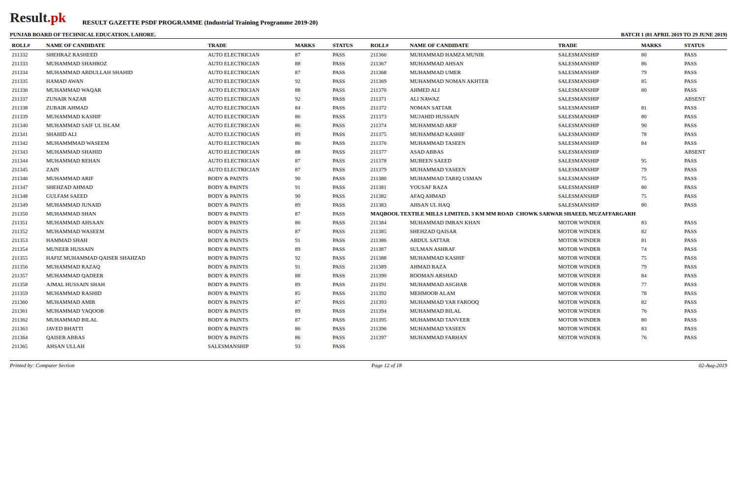Result.pk
RESULT GAZETTE PSDF PROGRAMME (Industrial Training Programme 2019-20)
PUNJAB BOARD OF TECHNICAL EDUCATION, LAHORE. BATCH 1 (01 APRIL 2019 TO 29 JUNE 2019)
| / ROLL# / NAME OF CANDIDATE / TRADE / MARKS / STATUS / / --- / --- / --- / --- / --- / / 211332 / SHEHRAZ RASHEED / AUTO ELECTRICIAN / 87 / PASS / / 211333 / MUHAMMAD SHAHROZ / AUTO ELECTRICIAN / 88 / PASS / / 211334 / MUHAMMAD ABDULLAH SHAHID / AUTO ELECTRICIAN / 87 / PASS / / 211335 / HAMAD AWAN / AUTO ELECTRICIAN / 92 / PASS / / 211336 / MUHAMMAD WAQAR / AUTO ELECTRICIAN / 88 / PASS / / 211337 / ZUNAIR NAZAR / AUTO ELECTRICIAN / 92 / PASS / / 211338 / ZUBAIR AHMAD / AUTO ELECTRICIAN / 84 / PASS / / 211339 / MUHAMMAD KASHIF / AUTO ELECTRICIAN / 86 / PASS / / 211340 / MUHAMMAD SAIF UL ISLAM / AUTO ELECTRICIAN / 86 / PASS / / 211341 / SHAHID ALI / AUTO ELECTRICIAN / 89 / PASS / / 211342 / MUHAMMMAD WASEEM / AUTO ELECTRICIAN / 86 / PASS / / 211343 / MUHAMMAD SHAHID / AUTO ELECTRICIAN / 88 / PASS / / 211344 / MUHAMMAD REHAN / AUTO ELECTRICIAN / 87 / PASS / / 211345 / ZAIN / AUTO ELECTRICIAN / 87 / PASS / / 211346 / MUHAMMAD ARIF / BODY & PAINTS / 90 / PASS / / 211347 / SHEHZAD AHMAD / BODY & PAINTS / 91 / PASS / / 211348 / GULFAM SAEED / BODY & PAINTS / 90 / PASS / / 211349 / MUHAMMAD JUNAID / BODY & PAINTS / 89 / PASS / / 211350 / MUHAMMAD SHAN / BODY & PAINTS / 87 / PASS / / 211351 / MUHAMMAD AHSAAN / BODY & PAINTS / 86 / PASS / / 211352 / MUHAMMAD WASEEM / BODY & PAINTS / 87 / PASS / / 211353 / HAMMAD SHAH / BODY & PAINTS / 91 / PASS / / 211354 / MUNEER HUSSAIN / BODY & PAINTS / 89 / PASS / / 211355 / HAFIZ MUHAMMAD QAISER SHAHZAD / BODY & PAINTS / 92 / PASS / / 211356 / MUHAMMAD RAZAQ / BODY & PAINTS / 91 / PASS / / 211357 / MUHAMMAD QADEER / BODY & PAINTS / 88 / PASS / / 211358 / AJMAL HUSSAIN SHAH / BODY & PAINTS / 89 / PASS / / 211359 / MUHAMMAD RASHID / BODY & PAINTS / 85 / PASS / / 211360 / MUHAMMAD AMIR / BODY & PAINTS / 87 / PASS / / 211361 / MUHAMMAD YAQOOB / BODY & PAINTS / 89 / PASS / / 211362 / MUHAMMAD BILAL / BODY & PAINTS / 87 / PASS / / 211363 / JAVED BHATTI / BODY & PAINTS / 86 / PASS / / 211364 / QAISER ABBAS / BODY & PAINTS / 86 / PASS / / 211365 / AHSAN ULLAH / SALESMANSHIP / 93 / PASS / | / ROLL# / NAME OF CANDIDATE / TRADE / MARKS / STATUS / / --- / --- / --- / --- / --- / / 211366 / MUHAMMAD HAMZA MUNIR / SALESMANSHIP / 80 / PASS / / 211367 / MUHAMMAD AHSAN / SALESMANSHIP / 86 / PASS / / 211368 / MUHAMMAD UMER / SALESMANSHIP / 79 / PASS / / 211369 / MUHAMMAD NOMAN AKHTER / SALESMANSHIP / 85 / PASS / / 211370 / AHMED ALI / SALESMANSHIP / 80 / PASS / / 211371 / ALI NAWAZ / SALESMANSHIP / / ABSENT / / 211372 / NOMAN SATTAR / SALESMANSHIP / 81 / PASS / / 211373 / MUJAHID HUSSAIN / SALESMANSHIP / 80 / PASS / / 211374 / MUHAMMAD ARIF / SALESMANSHIP / 90 / PASS / / 211375 / MUHAMMAD KASHIF / SALESMANSHIP / 78 / PASS / / 211376 / MUHAMMAD TASEEN / SALESMANSHIP / 84 / PASS / / 211377 / ASAD ABBAS / SALESMANSHIP / / ABSENT / / 211378 / MUBEEN SAEED / SALESMANSHIP / 95 / PASS / / 211379 / MUHAMMAD YASEEN / SALESMANSHIP / 79 / PASS / / 211380 / MUHAMMAD TARIQ USMAN / SALESMANSHIP / 75 / PASS / / 211381 / YOUSAF RAZA / SALESMANSHIP / 80 / PASS / / 211382 / AFAQ AHMAD / SALESMANSHIP / 75 / PASS / / 211383 / AHSAN UL HAQ / SALESMANSHIP / 80 / PASS / / MAQBOOL TEXTILE MILLS LIMITED, 3 KM MM ROAD CHOWK SARWAR SHAEED, MUZAFFARGARH / / 211384 / MUHAMMAD IMRAN KHAN / MOTOR WINDER / 83 / PASS / / 211385 / SHEHZAD QAISAR / MOTOR WINDER / 82 / PASS / / 211386 / ABDUL SATTAR / MOTOR WINDER / 81 / PASS / / 211387 / SULMAN ASHRAF / MOTOR WINDER / 74 / PASS / / 211388 / MUHAMMAD KASHIF / MOTOR WINDER / 75 / PASS / / 211389 / AHMAD RAZA / MOTOR WINDER / 79 / PASS / / 211390 / ROOMAN ARSHAD / MOTOR WINDER / 84 / PASS / / 211391 / MUHAMMAD ASGHAR / MOTOR WINDER / 77 / PASS / / 211392 / MEHMOOB ALAM / MOTOR WINDER / 78 / PASS / / 211393 / MUHAMMAD YAR FAROOQ / MOTOR WINDER / 82 / PASS / / 211394 / MUHAMMAD BILAL / MOTOR WINDER / 76 / PASS / / 211395 / MUHAMMAD TANVEER / MOTOR WINDER / 80 / PASS / / 211396 / MUHAMMAD YASEEN / MOTOR WINDER / 83 / PASS / / 211397 / MUHAMMAD FARHAN / MOTOR WINDER / 76 / PASS / |
Printed by: Computer Section Page 12 of 18 02-Aug-2019